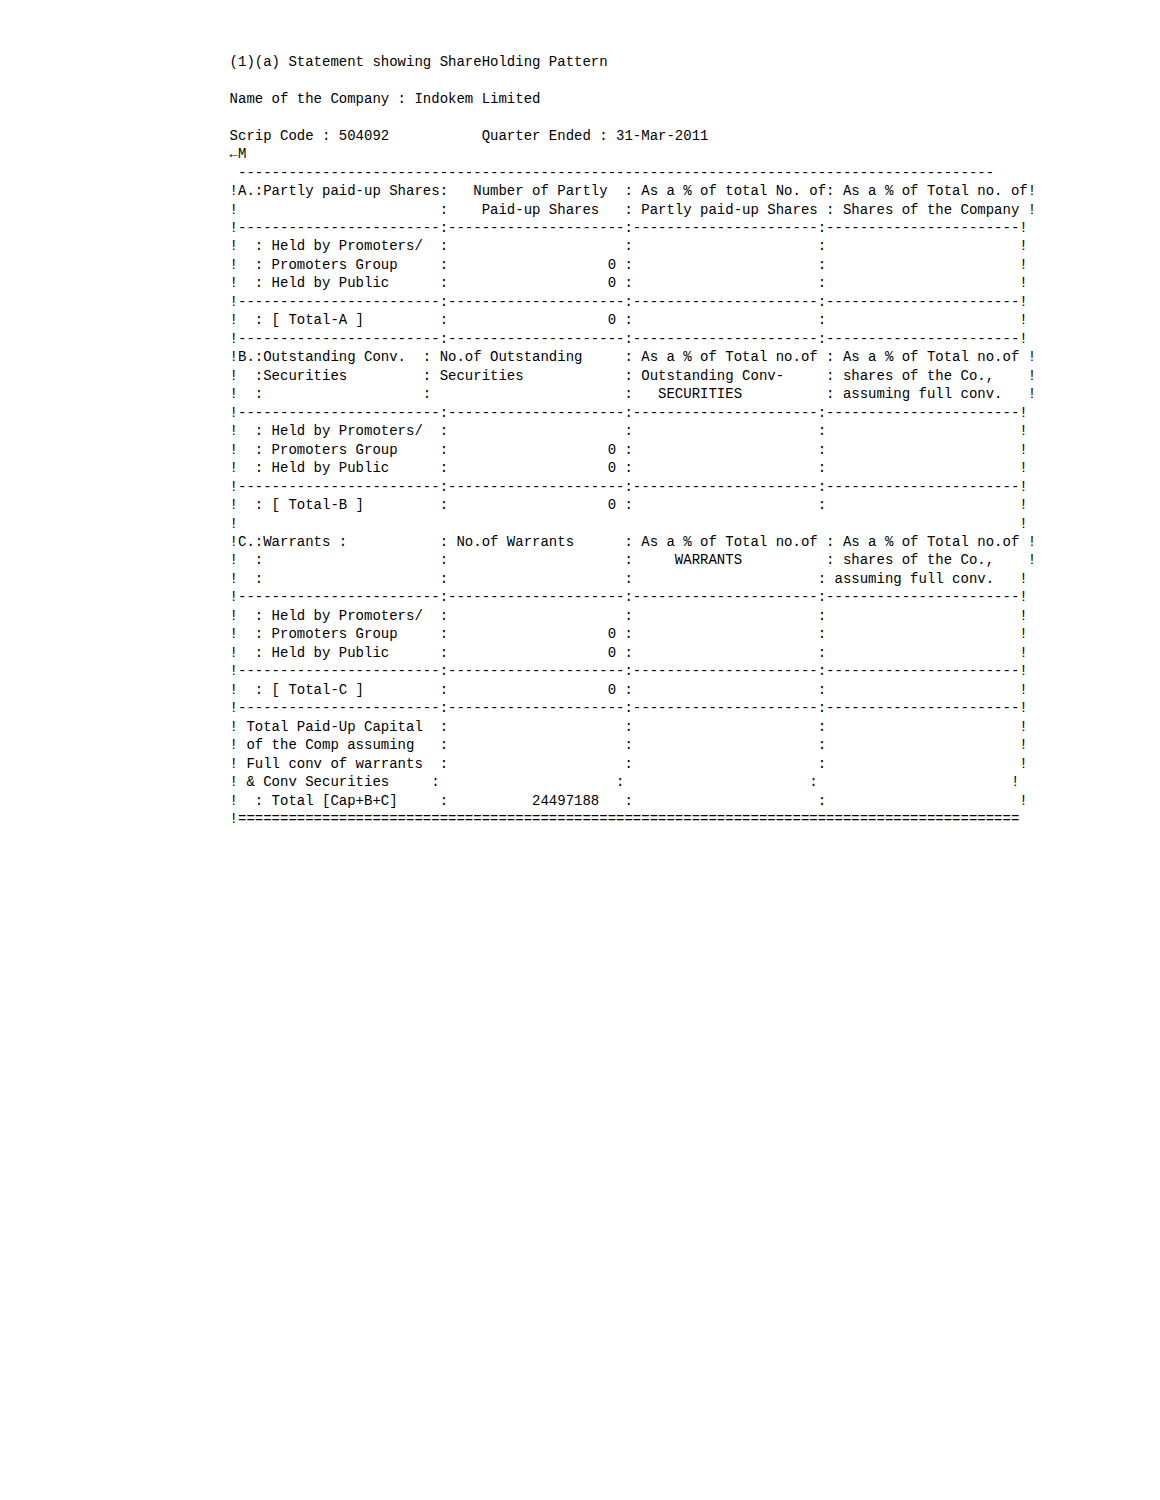(1)(a) Statement showing ShareHolding Pattern

Name of the Company : Indokem Limited

Scrip Code : 504092           Quarter Ended : 31-Mar-2011
←M
 ------------------------------------------------------------------------------------------
!A.:Partly paid-up Shares:   Number of Partly  : As a % of total No. of: As a % of Total no. of!
!                        :    Paid-up Shares   : Partly paid-up Shares : Shares of the Company !
!------------------------:---------------------:----------------------:-----------------------!
!  : Held by Promoters/  :                     :                      :                       !
!  : Promoters Group     :                   0 :                      :                       !
!  : Held by Public      :                   0 :                      :                       !
!------------------------:---------------------:----------------------:-----------------------!
!  : [ Total-A ]         :                   0 :                      :                       !
!------------------------:---------------------:----------------------:-----------------------!
!B.:Outstanding Conv.  : No.of Outstanding     : As a % of Total no.of : As a % of Total no.of !
!  :Securities         : Securities            : Outstanding Conv-     : shares of the Co.,    !
!  :                   :                       :   SECURITIES          : assuming full conv.   !
!------------------------:---------------------:----------------------:-----------------------!
!  : Held by Promoters/  :                     :                      :                       !
!  : Promoters Group     :                   0 :                      :                       !
!  : Held by Public      :                   0 :                      :                       !
!------------------------:---------------------:----------------------:-----------------------!
!  : [ Total-B ]         :                   0 :                      :                       !
!                                                                                             !
!C.:Warrants :           : No.of Warrants      : As a % of Total no.of : As a % of Total no.of !
!  :                     :                     :     WARRANTS          : shares of the Co.,    !
!  :                     :                     :                      : assuming full conv.   !
!------------------------:---------------------:----------------------:-----------------------!
!  : Held by Promoters/  :                     :                      :                       !
!  : Promoters Group     :                   0 :                      :                       !
!  : Held by Public      :                   0 :                      :                       !
!------------------------:---------------------:----------------------:-----------------------!
!  : [ Total-C ]         :                   0 :                      :                       !
!------------------------:---------------------:----------------------:-----------------------!
! Total Paid-Up Capital  :                     :                      :                       !
! of the Comp assuming   :                     :                      :                       !
! Full conv of warrants  :                     :                      :                       !
! & Conv Securities     :                     :                      :                       !
!  : Total [Cap+B+C]     :          24497188   :                      :                       !
!=============================================================================================